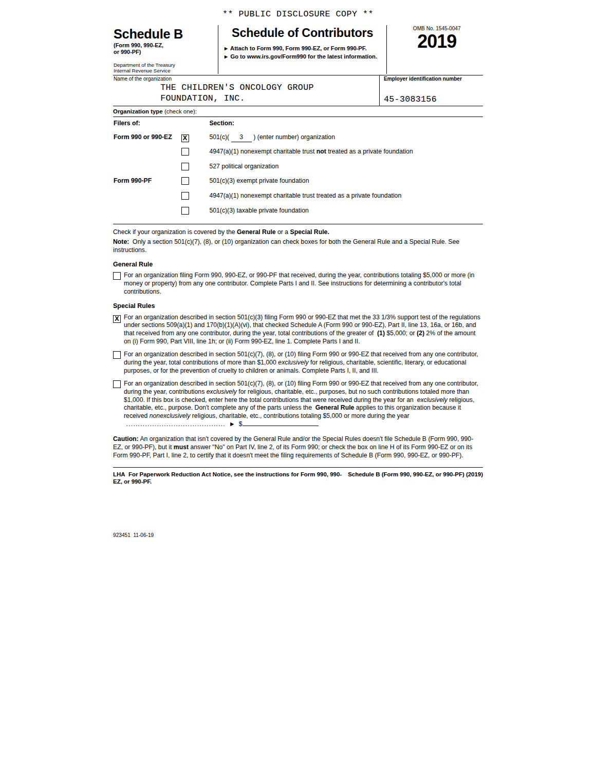** PUBLIC DISCLOSURE COPY **
| Schedule B (Form 990, 990-EZ, or 990-PF) Department of the Treasury Internal Revenue Service | Schedule of Contributors ► Attach to Form 990, Form 990-EZ, or Form 990-PF. ► Go to www.irs.gov/Form990 for the latest information. | OMB No. 1545-0047 2019 |
| Name of the organization THE CHILDREN'S ONCOLOGY GROUP FOUNDATION, INC. | Employer identification number 45-3083156 |
Organization type (check one):
| Filers of: | | Section: |
| Form 990 or 990-EZ | | 501(c)( 3 ) (enter number) organization |
| | | 4947(a)(1) nonexempt charitable trust not treated as a private foundation |
| | | 527 political organization |
| Form 990-PF | | 501(c)(3) exempt private foundation |
| | | 4947(a)(1) nonexempt charitable trust treated as a private foundation |
| | | 501(c)(3) taxable private foundation |
Check if your organization is covered by the General Rule or a Special Rule.
Note: Only a section 501(c)(7), (8), or (10) organization can check boxes for both the General Rule and a Special Rule. See instructions.
General Rule
For an organization filing Form 990, 990-EZ, or 990-PF that received, during the year, contributions totaling $5,000 or more (in money or property) from any one contributor. Complete Parts I and II. See instructions for determining a contributor's total contributions.
Special Rules
For an organization described in section 501(c)(3) filing Form 990 or 990-EZ that met the 33 1/3% support test of the regulations under sections 509(a)(1) and 170(b)(1)(A)(vi), that checked Schedule A (Form 990 or 990-EZ), Part II, line 13, 16a, or 16b, and that received from any one contributor, during the year, total contributions of the greater of (1) $5,000; or (2) 2% of the amount on (i) Form 990, Part VIII, line 1h; or (ii) Form 990-EZ, line 1. Complete Parts I and II.
For an organization described in section 501(c)(7), (8), or (10) filing Form 990 or 990-EZ that received from any one contributor, during the year, total contributions of more than $1,000 exclusively for religious, charitable, scientific, literary, or educational purposes, or for the prevention of cruelty to children or animals. Complete Parts I, II, and III.
For an organization described in section 501(c)(7), (8), or (10) filing Form 990 or 990-EZ that received from any one contributor, during the year, contributions exclusively for religious, charitable, etc., purposes, but no such contributions totaled more than $1,000. If this box is checked, enter here the total contributions that were received during the year for an exclusively religious, charitable, etc., purpose. Don't complete any of the parts unless the General Rule applies to this organization because it received nonexclusively religious, charitable, etc., contributions totaling $5,000 or more during the year .......................................... ► $
Caution: An organization that isn't covered by the General Rule and/or the Special Rules doesn't file Schedule B (Form 990, 990-EZ, or 990-PF), but it must answer "No" on Part IV, line 2, of its Form 990; or check the box on line H of its Form 990-EZ or on its Form 990-PF, Part I, line 2, to certify that it doesn't meet the filing requirements of Schedule B (Form 990, 990-EZ, or 990-PF).
Schedule B (Form 990, 990-EZ, or 990-PF) (2019) LHA For Paperwork Reduction Act Notice, see the instructions for Form 990, 990-EZ, or 990-PF.
923451 11-06-19